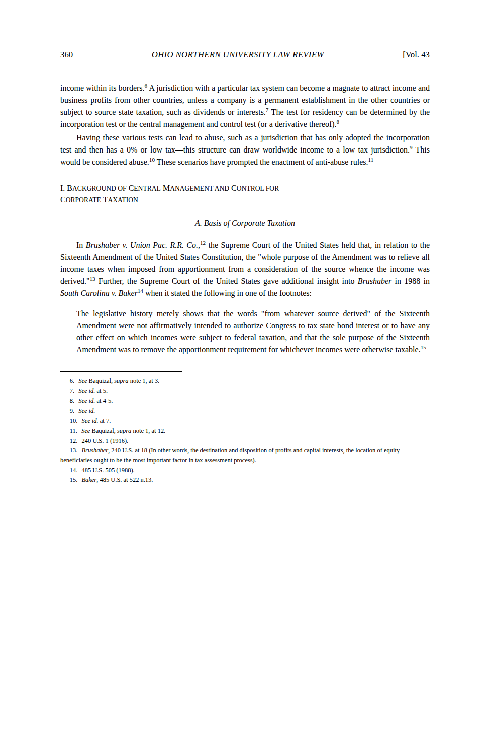360 OHIO NORTHERN UNIVERSITY LAW REVIEW [Vol. 43
income within its borders.6 A jurisdiction with a particular tax system can become a magnate to attract income and business profits from other countries, unless a company is a permanent establishment in the other countries or subject to source state taxation, such as dividends or interests.7 The test for residency can be determined by the incorporation test or the central management and control test (or a derivative thereof).8
Having these various tests can lead to abuse, such as a jurisdiction that has only adopted the incorporation test and then has a 0% or low tax—this structure can draw worldwide income to a low tax jurisdiction.9 This would be considered abuse.10 These scenarios have prompted the enactment of anti-abuse rules.11
I. BACKGROUND OF CENTRAL MANAGEMENT AND CONTROL FOR
CORPORATE TAXATION
A. Basis of Corporate Taxation
In Brushaber v. Union Pac. R.R. Co.,12 the Supreme Court of the United States held that, in relation to the Sixteenth Amendment of the United States Constitution, the "whole purpose of the Amendment was to relieve all income taxes when imposed from apportionment from a consideration of the source whence the income was derived."13 Further, the Supreme Court of the United States gave additional insight into Brushaber in 1988 in South Carolina v. Baker14 when it stated the following in one of the footnotes:
The legislative history merely shows that the words "from whatever source derived" of the Sixteenth Amendment were not affirmatively intended to authorize Congress to tax state bond interest or to have any other effect on which incomes were subject to federal taxation, and that the sole purpose of the Sixteenth Amendment was to remove the apportionment requirement for whichever incomes were otherwise taxable.15
6. See Baquizal, supra note 1, at 3.
7. See id. at 5.
8. See id. at 4-5.
9. See id.
10. See id. at 7.
11. See Baquizal, supra note 1, at 12.
12. 240 U.S. 1 (1916).
13. Brushaber, 240 U.S. at 18 (In other words, the destination and disposition of profits and capital interests, the location of equity beneficiaries ought to be the most important factor in tax assessment process).
14. 485 U.S. 505 (1988).
15. Baker, 485 U.S. at 522 n.13.